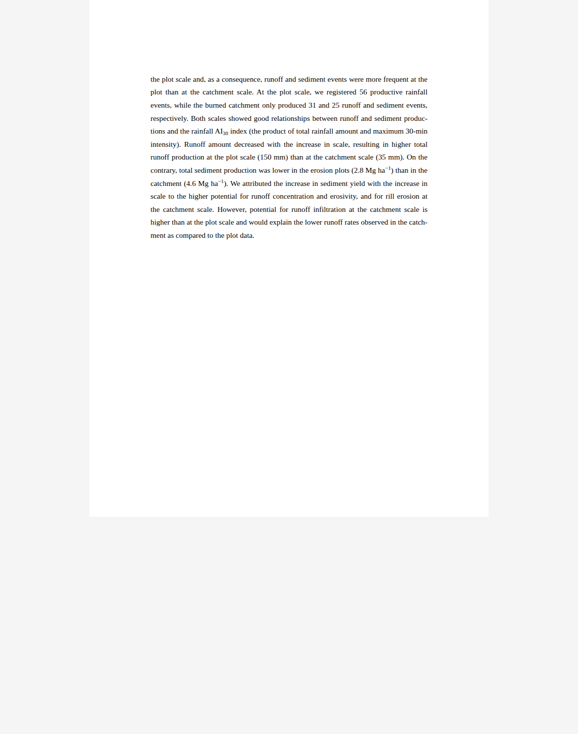the plot scale and, as a consequence, runoff and sediment events were more frequent at the plot than at the catchment scale. At the plot scale, we registered 56 productive rainfall events, while the burned catchment only produced 31 and 25 runoff and sediment events, respectively. Both scales showed good relationships between runoff and sediment productions and the rainfall AI30 index (the product of total rainfall amount and maximum 30-min intensity). Runoff amount decreased with the increase in scale, resulting in higher total runoff production at the plot scale (150 mm) than at the catchment scale (35 mm). On the contrary, total sediment production was lower in the erosion plots (2.8 Mg ha−1) than in the catchment (4.6 Mg ha−1). We attributed the increase in sediment yield with the increase in scale to the higher potential for runoff concentration and erosivity, and for rill erosion at the catchment scale. However, potential for runoff infiltration at the catchment scale is higher than at the plot scale and would explain the lower runoff rates observed in the catchment as compared to the plot data.